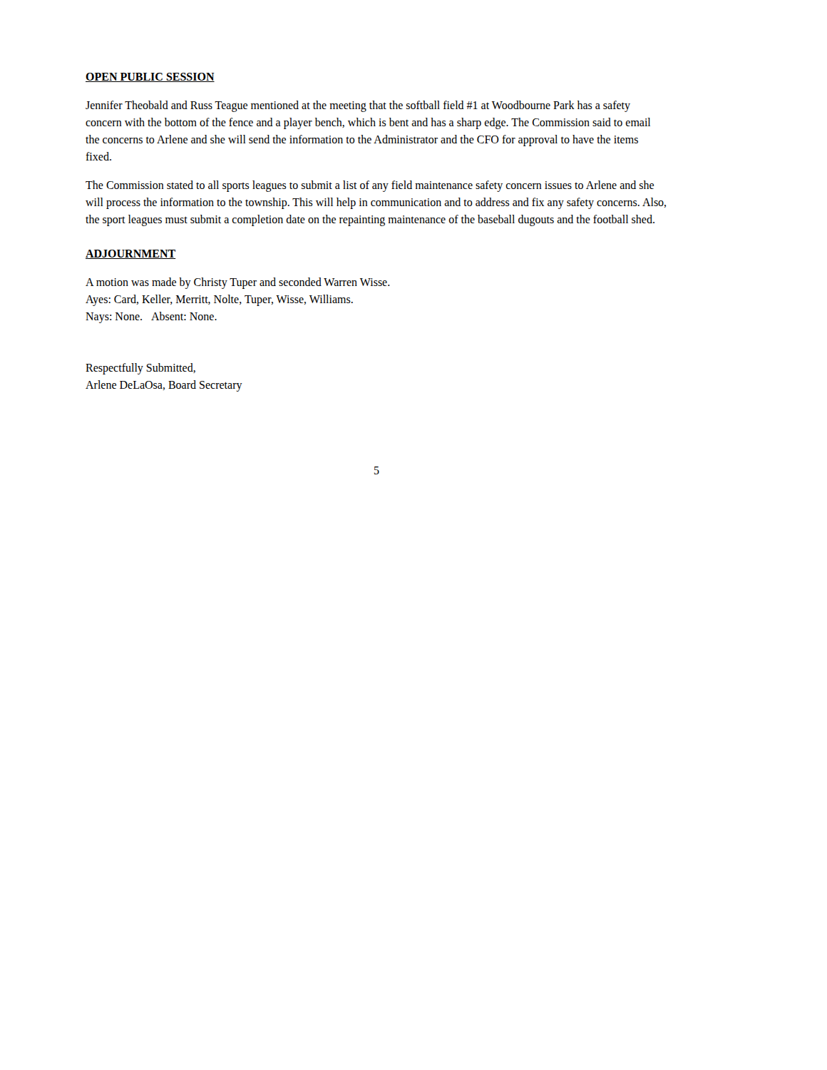OPEN PUBLIC SESSION
Jennifer Theobald and Russ Teague mentioned at the meeting that the softball field #1 at Woodbourne Park has a safety concern with the bottom of the fence and a player bench, which is bent and has a sharp edge. The Commission said to email the concerns to Arlene and she will send the information to the Administrator and the CFO for approval to have the items fixed.
The Commission stated to all sports leagues to submit a list of any field maintenance safety concern issues to Arlene and she will process the information to the township. This will help in communication and to address and fix any safety concerns. Also, the sport leagues must submit a completion date on the repainting maintenance of the baseball dugouts and the football shed.
ADJOURNMENT
A motion was made by Christy Tuper and seconded Warren Wisse.
Ayes: Card, Keller, Merritt, Nolte, Tuper, Wisse, Williams.
Nays: None. Absent: None.
Respectfully Submitted,
Arlene DeLaOsa, Board Secretary
5